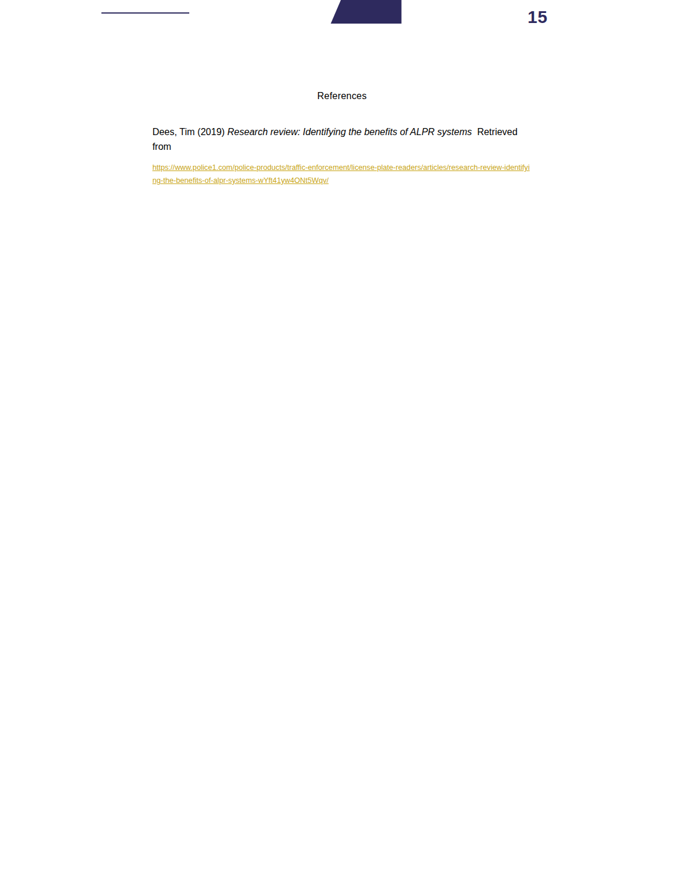15
References
Dees, Tim (2019) Research review: Identifying the benefits of ALPR systems Retrieved from
https://www.police1.com/police-products/traffic-enforcement/license-plate-readers/articles/research-review-identifying-the-benefits-of-alpr-systems-wYft41yw4ONt5Wqv/